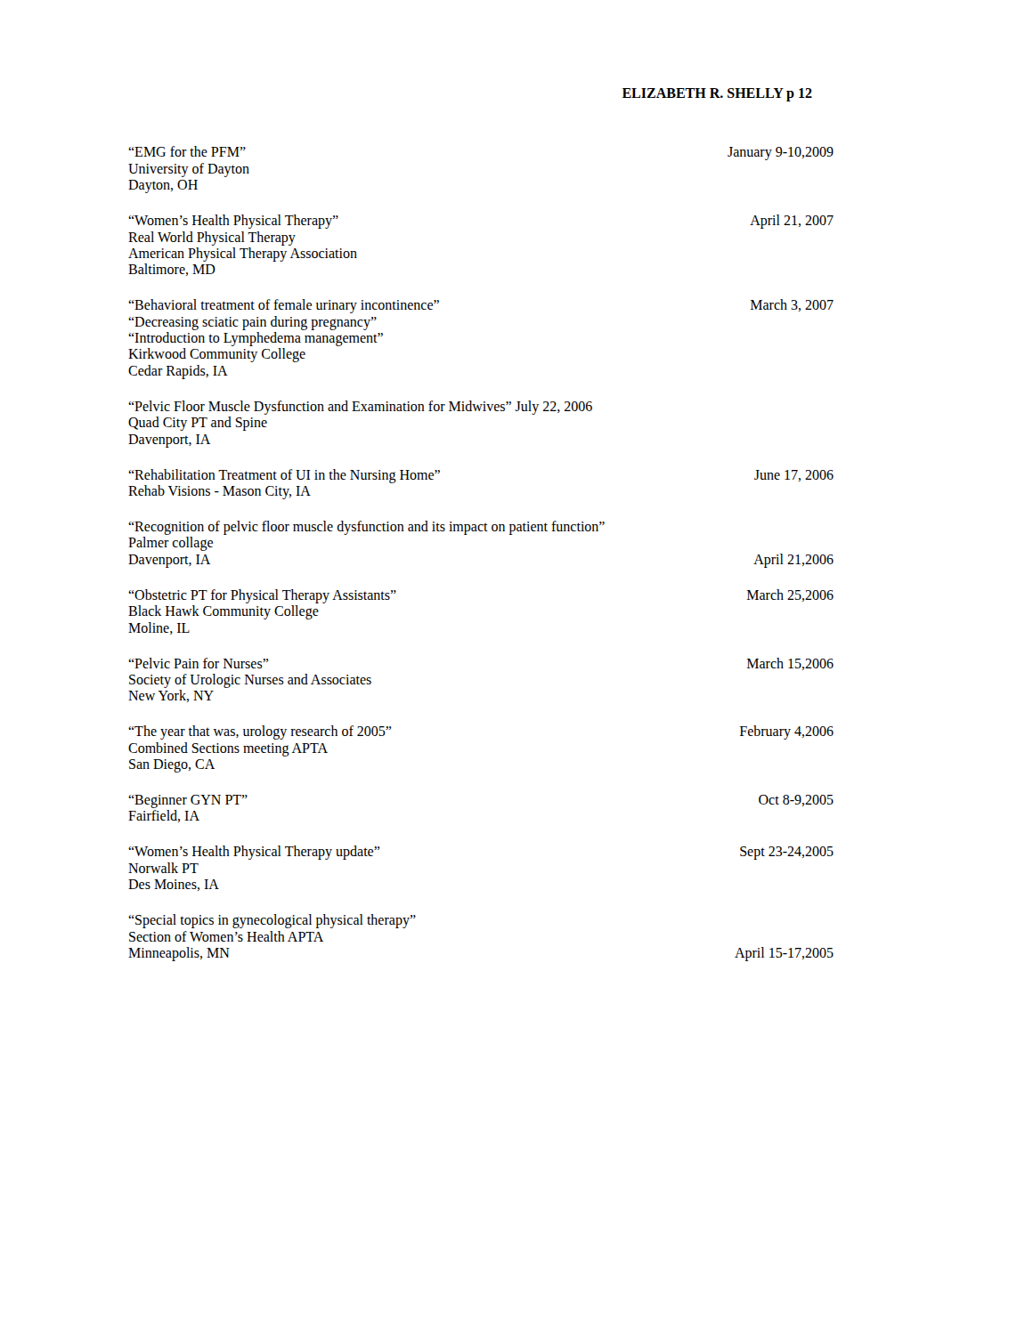ELIZABETH R. SHELLY p 12
| “EMG for the PFM” University of Dayton Dayton, OH | January 9-10,2009 |
| “Women’s Health Physical Therapy” Real World Physical Therapy American Physical Therapy Association Baltimore, MD | April 21, 2007 |
| “Behavioral treatment of female urinary incontinence” “Decreasing sciatic pain during pregnancy” “Introduction to Lymphedema management” Kirkwood Community College Cedar Rapids, IA | March 3, 2007 |
“Pelvic Floor Muscle Dysfunction and Examination for Midwives” July 22, 2006
Quad City PT and Spine
Davenport, IA
| “Rehabilitation Treatment of UI in the Nursing Home” Rehab Visions - Mason City, IA | June 17, 2006 |
“Recognition of pelvic floor muscle dysfunction and its impact on patient function”
Palmer collage
| Davenport, IA | April 21,2006 |
| “Obstetric PT for Physical Therapy Assistants” Black Hawk Community College Moline, IL | March 25,2006 |
| “Pelvic Pain for Nurses” Society of Urologic Nurses and Associates New York, NY | March 15,2006 |
| “The year that was, urology research of 2005” Combined Sections meeting APTA San Diego, CA | February 4,2006 |
| “Beginner GYN PT” Fairfield, IA | Oct 8-9,2005 |
| “Women’s Health Physical Therapy update” Norwalk PT Des Moines, IA | Sept 23-24,2005 |
“Special topics in gynecological physical therapy”
Section of Women’s Health APTA
| Minneapolis, MN | April 15-17,2005 |